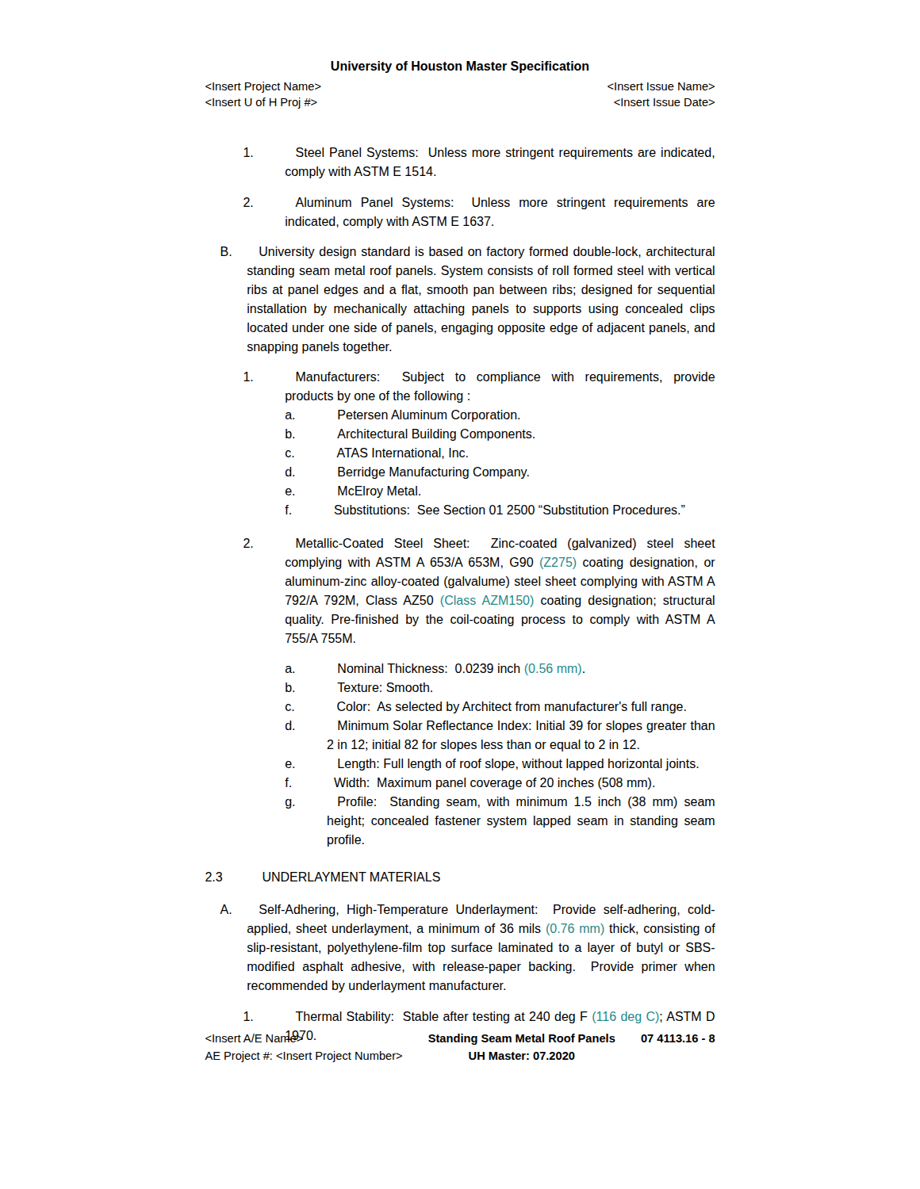University of Houston Master Specification
<Insert Project Name>
<Insert Issue Name>
<Insert U of H Proj #>
<Insert Issue Date>
1. Steel Panel Systems: Unless more stringent requirements are indicated, comply with ASTM E 1514.
2. Aluminum Panel Systems: Unless more stringent requirements are indicated, comply with ASTM E 1637.
B. University design standard is based on factory formed double-lock, architectural standing seam metal roof panels. System consists of roll formed steel with vertical ribs at panel edges and a flat, smooth pan between ribs; designed for sequential installation by mechanically attaching panels to supports using concealed clips located under one side of panels, engaging opposite edge of adjacent panels, and snapping panels together.
1. Manufacturers: Subject to compliance with requirements, provide products by one of the following :
a. Petersen Aluminum Corporation.
b. Architectural Building Components.
c. ATAS International, Inc.
d. Berridge Manufacturing Company.
e. McElroy Metal.
f. Substitutions: See Section 01 2500 “Substitution Procedures.”
2. Metallic-Coated Steel Sheet: Zinc-coated (galvanized) steel sheet complying with ASTM A 653/A 653M, G90 (Z275) coating designation, or aluminum-zinc alloy-coated (galvalume) steel sheet complying with ASTM A 792/A 792M, Class AZ50 (Class AZM150) coating designation; structural quality. Pre-finished by the coil-coating process to comply with ASTM A 755/A 755M.
a. Nominal Thickness: 0.0239 inch (0.56 mm).
b. Texture: Smooth.
c. Color: As selected by Architect from manufacturer's full range.
d. Minimum Solar Reflectance Index: Initial 39 for slopes greater than 2 in 12; initial 82 for slopes less than or equal to 2 in 12.
e. Length: Full length of roof slope, without lapped horizontal joints.
f. Width: Maximum panel coverage of 20 inches (508 mm).
g. Profile: Standing seam, with minimum 1.5 inch (38 mm) seam height; concealed fastener system lapped seam in standing seam profile.
2.3 UNDERLAYMENT MATERIALS
A. Self-Adhering, High-Temperature Underlayment: Provide self-adhering, cold-applied, sheet underlayment, a minimum of 36 mils (0.76 mm) thick, consisting of slip-resistant, polyethylene-film top surface laminated to a layer of butyl or SBS-modified asphalt adhesive, with release-paper backing. Provide primer when recommended by underlayment manufacturer.
1. Thermal Stability: Stable after testing at 240 deg F (116 deg C); ASTM D 1970.
<Insert A/E Name>
AE Project #: <Insert Project Number>
Standing Seam Metal Roof Panels
UH Master: 07.2020
07 4113.16 - 8